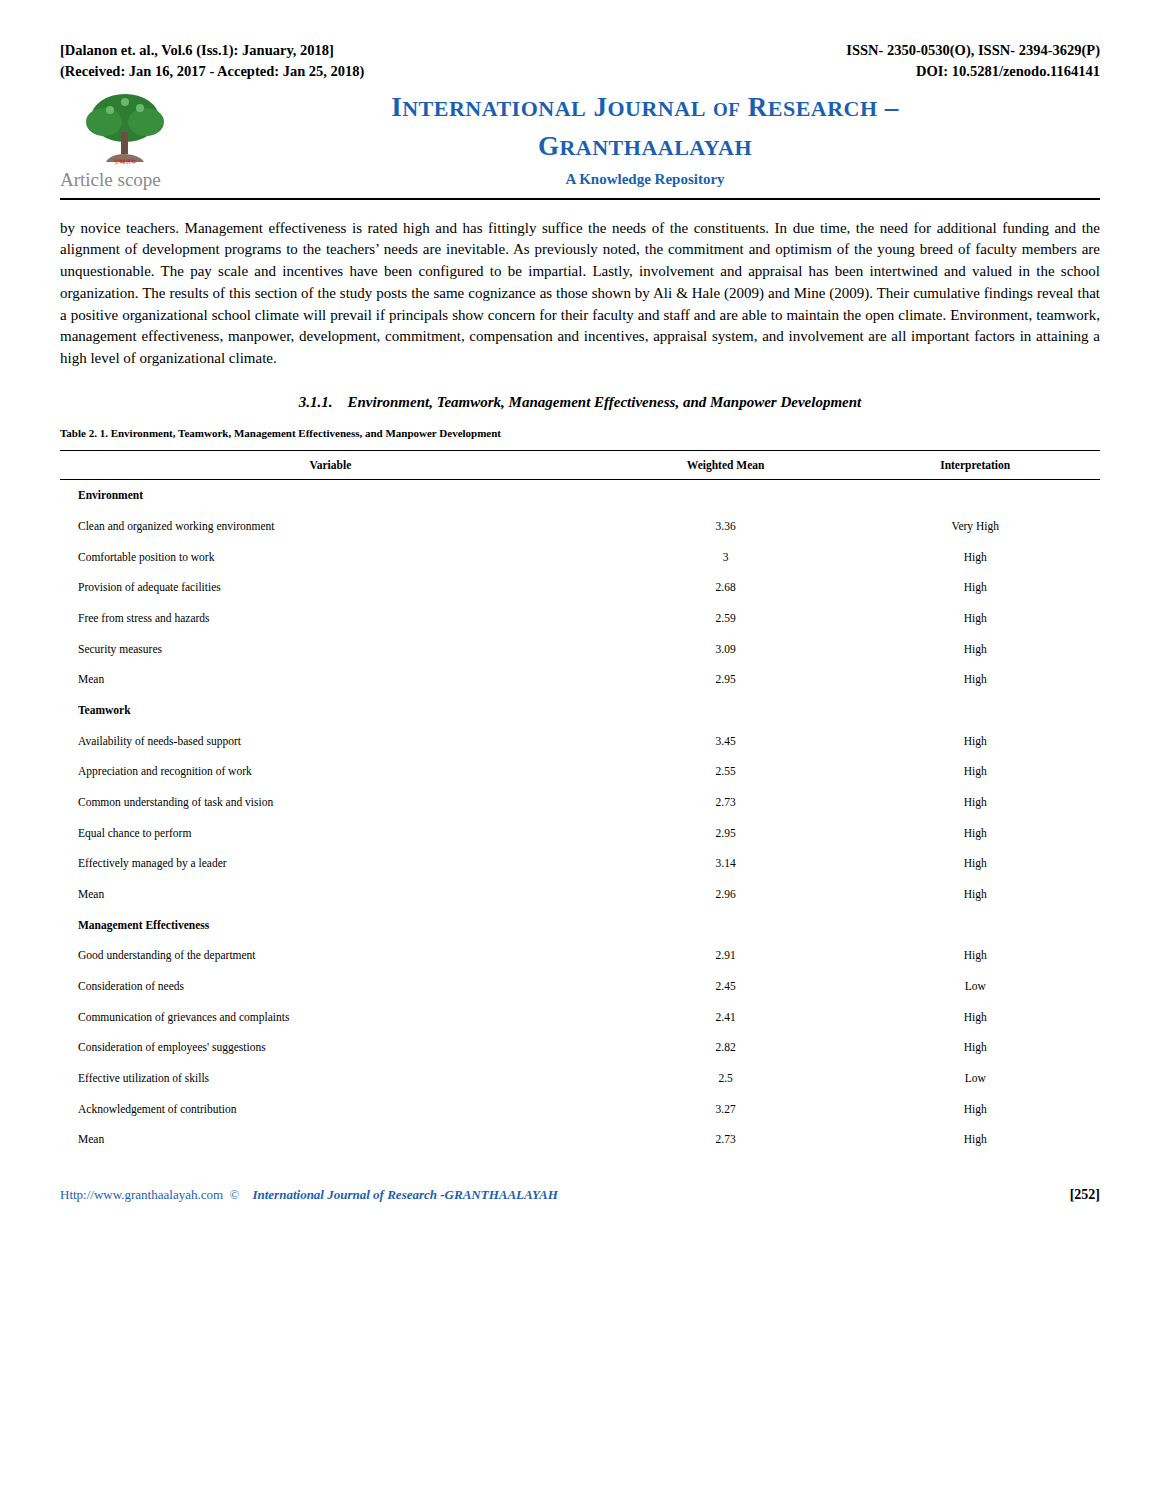| [Dalanon et. al., Vol.6 (Iss.1): January, 2018] | ISSN- 2350-0530(O), ISSN- 2394-3629(P) |
| (Received: Jan 16, 2017 - Accepted: Jan 25, 2018) | DOI: 10.5281/zenodo.1164141 |
| ग्रन्थालयः | I NTERNATIONAL J OURNAL of R ESEARCH – |
| G RANTHAALAYAH |
| Article scope | A Knowledge Repository |
by novice teachers. Management effectiveness is rated high and has fittingly suffice the needs of the constituents. In due time, the need for additional funding and the alignment of development programs to the teachers’ needs are inevitable. As previously noted, the commitment and optimism of the young breed of faculty members are unquestionable. The pay scale and incentives have been configured to be impartial. Lastly, involvement and appraisal has been intertwined and valued in the school organization. The results of this section of the study posts the same cognizance as those shown by Ali & Hale (2009) and Mine (2009). Their cumulative findings reveal that a positive organizational school climate will prevail if principals show concern for their faculty and staff and are able to maintain the open climate. Environment, teamwork, management effectiveness, manpower, development, commitment, compensation and incentives, appraisal system, and involvement are all important factors in attaining a high level of organizational climate.
3.1.1. Environment, Teamwork, Management Effectiveness, and Manpower Development
Table 2. 1. Environment, Teamwork, Management Effectiveness, and Manpower Development
| Variable | Weighted Mean | Interpretation |
| --- | --- | --- |
| Environment |
| Clean and organized working environment | 3.36 | Very High |
| Comfortable position to work | 3 | High |
| Provision of adequate facilities | 2.68 | High |
| Free from stress and hazards | 2.59 | High |
| Security measures | 3.09 | High |
| Mean | 2.95 | High |
| Teamwork |
| Availability of needs-based support | 3.45 | High |
| Appreciation and recognition of work | 2.55 | High |
| Common understanding of task and vision | 2.73 | High |
| Equal chance to perform | 2.95 | High |
| Effectively managed by a leader | 3.14 | High |
| Mean | 2.96 | High |
| Management Effectiveness |
| Good understanding of the department | 2.91 | High |
| Consideration of needs | 2.45 | Low |
| Communication of grievances and complaints | 2.41 | High |
| Consideration of employees' suggestions | 2.82 | High |
| Effective utilization of skills | 2.5 | Low |
| Acknowledgement of contribution | 3.27 | High |
| Mean | 2.73 | High |
Http://www.granthaalayah.com © International Journal of Research -GRANTHAALAYAH
[252]